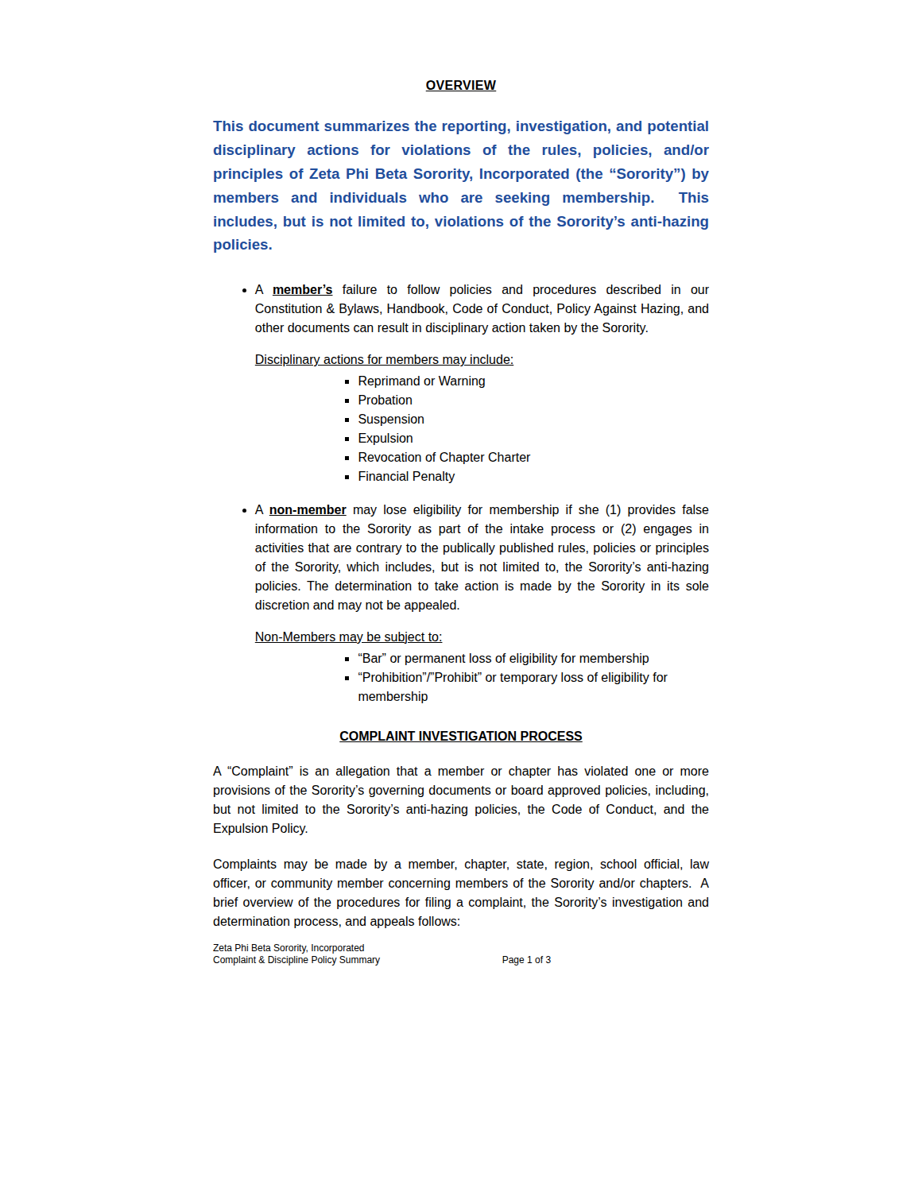OVERVIEW
This document summarizes the reporting, investigation, and potential disciplinary actions for violations of the rules, policies, and/or principles of Zeta Phi Beta Sorority, Incorporated (the “Sorority”) by members and individuals who are seeking membership. This includes, but is not limited to, violations of the Sorority’s anti-hazing policies.
A member’s failure to follow policies and procedures described in our Constitution & Bylaws, Handbook, Code of Conduct, Policy Against Hazing, and other documents can result in disciplinary action taken by the Sorority. Disciplinary actions for members may include:
Reprimand or Warning
Probation
Suspension
Expulsion
Revocation of Chapter Charter
Financial Penalty
A non-member may lose eligibility for membership if she (1) provides false information to the Sorority as part of the intake process or (2) engages in activities that are contrary to the publically published rules, policies or principles of the Sorority, which includes, but is not limited to, the Sorority’s anti-hazing policies. The determination to take action is made by the Sorority in its sole discretion and may not be appealed. Non-Members may be subject to:
“Bar” or permanent loss of eligibility for membership
“Prohibition”/”Prohibit” or temporary loss of eligibility for membership
COMPLAINT INVESTIGATION PROCESS
A “Complaint” is an allegation that a member or chapter has violated one or more provisions of the Sorority’s governing documents or board approved policies, including, but not limited to the Sorority’s anti-hazing policies, the Code of Conduct, and the Expulsion Policy.
Complaints may be made by a member, chapter, state, region, school official, law officer, or community member concerning members of the Sorority and/or chapters. A brief overview of the procedures for filing a complaint, the Sorority’s investigation and determination process, and appeals follows:
Zeta Phi Beta Sorority, Incorporated
Complaint & Discipline Policy Summary Page 1 of 3